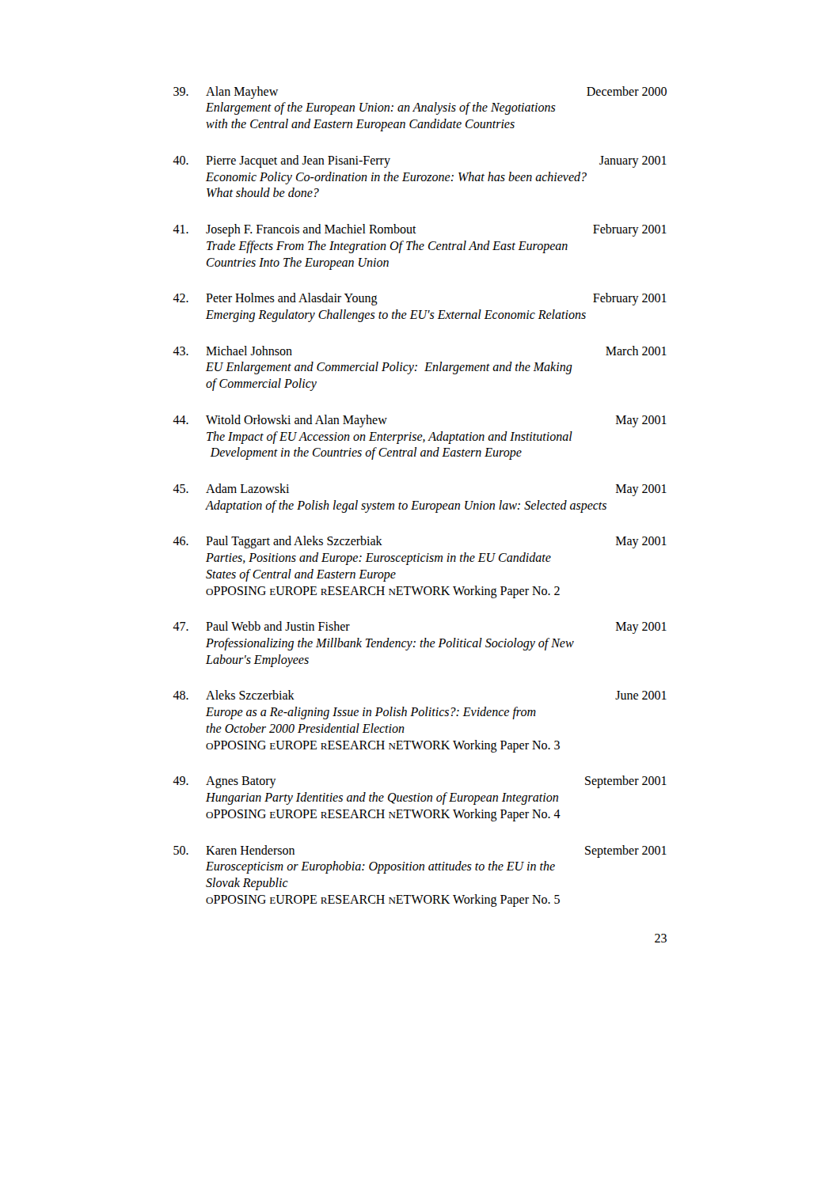39.
Alan Mayhew December 2000
Enlargement of the European Union: an Analysis of the Negotiations
with the Central and Eastern European Candidate Countries
40.
Pierre Jacquet and Jean Pisani-Ferry January 2001
Economic Policy Co-ordination in the Eurozone: What has been achieved?
What should be done?
41.
Joseph F. Francois and Machiel Rombout February 2001
Trade Effects From The Integration Of The Central And East European
Countries Into The European Union
42.
Peter Holmes and Alasdair Young February 2001
Emerging Regulatory Challenges to the EU's External Economic Relations
43.
Michael Johnson March 2001
EU Enlargement and Commercial Policy: Enlargement and the Making
of Commercial Policy
44.
Witold Orłowski and Alan Mayhew May 2001
The Impact of EU Accession on Enterprise, Adaptation and Institutional
Development in the Countries of Central and Eastern Europe
45.
Adam Lazowski May 2001
Adaptation of the Polish legal system to European Union law: Selected aspects
46.
Paul Taggart and Aleks Szczerbiak May 2001
Parties, Positions and Europe: Euroscepticism in the EU Candidate
States of Central and Eastern Europe
OPPOSING EUROPE RESEARCH NETWORK Working Paper No. 2
47.
Paul Webb and Justin Fisher May 2001
Professionalizing the Millbank Tendency: the Political Sociology of New
Labour's Employees
48.
Aleks Szczerbiak June 2001
Europe as a Re-aligning Issue in Polish Politics?: Evidence from
the October 2000 Presidential Election
OPPOSING EUROPE RESEARCH NETWORK Working Paper No. 3
49.
Agnes Batory September 2001
Hungarian Party Identities and the Question of European Integration
OPPOSING EUROPE RESEARCH NETWORK Working Paper No. 4
50.
Karen Henderson September 2001
Euroscepticism or Europhobia: Opposition attitudes to the EU in the
Slovak Republic
OPPOSING EUROPE RESEARCH NETWORK Working Paper No. 5
23